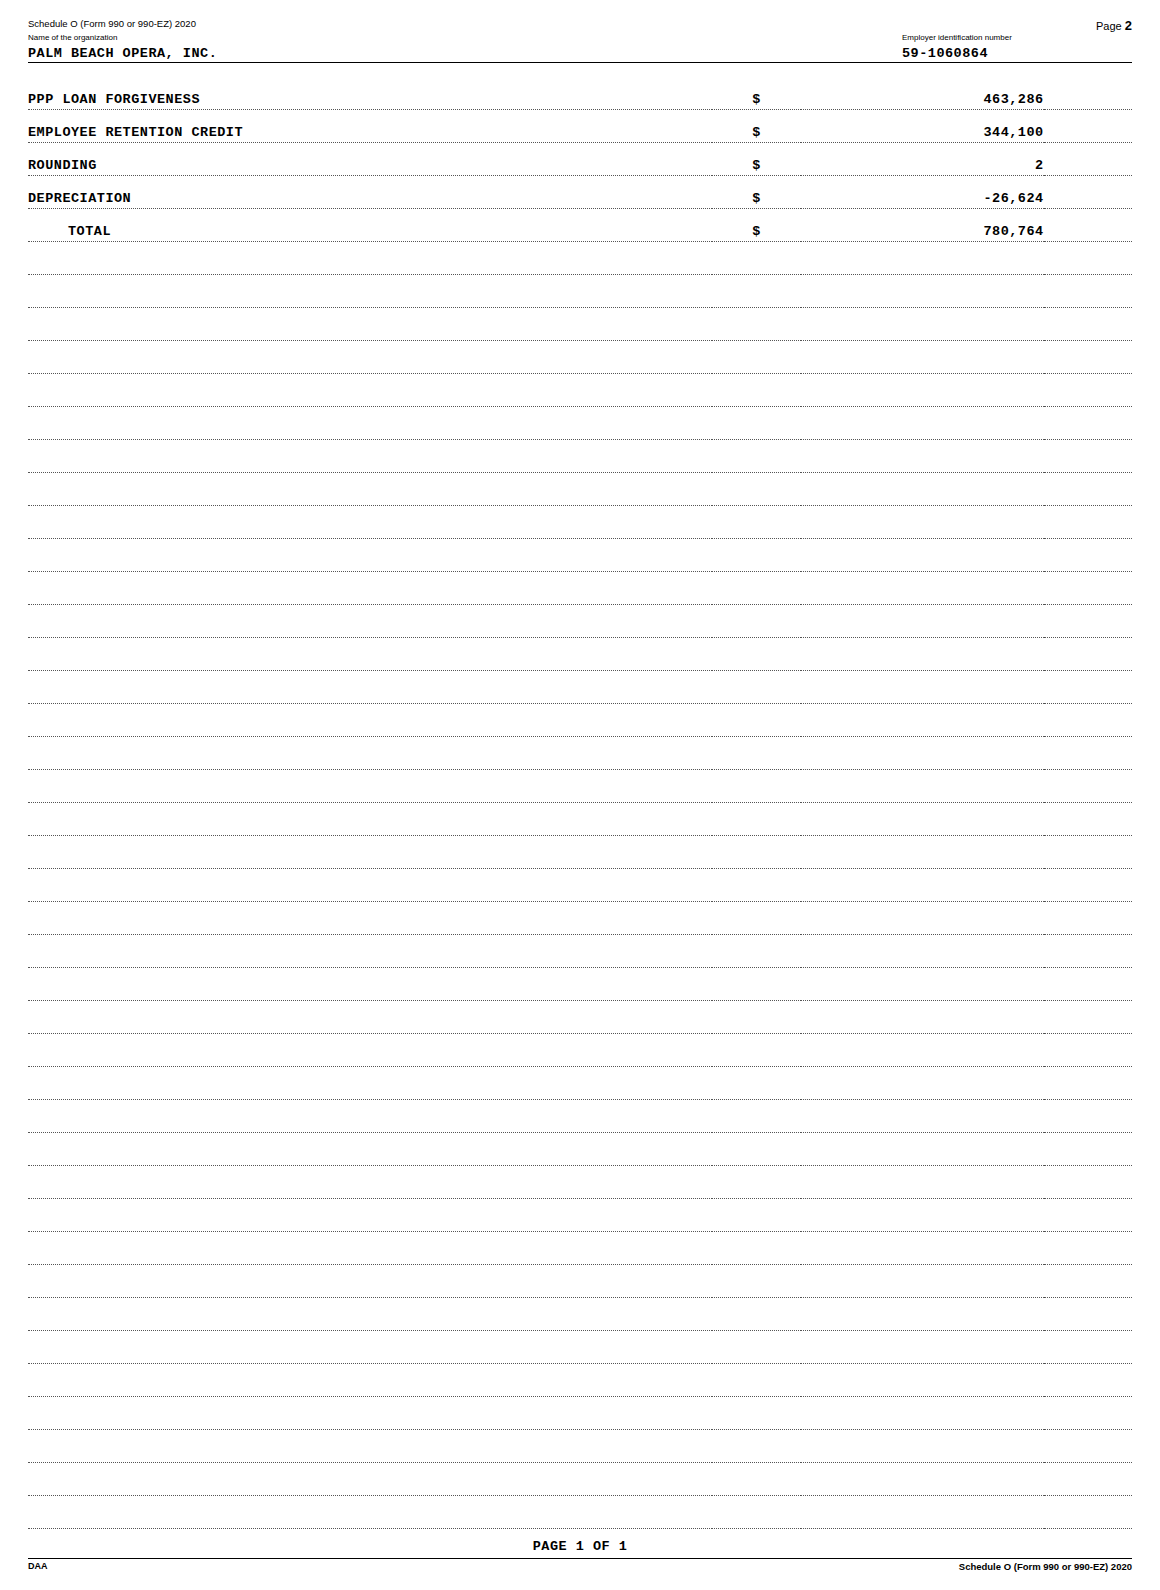Schedule O (Form 990 or 990-EZ) 2020
Page 2
Name of the organization
PALM BEACH OPERA, INC.
Employer identification number
59-1060864
| PPP LOAN FORGIVENESS | $ | 463,286 | |
| EMPLOYEE RETENTION CREDIT | $ | 344,100 | |
| ROUNDING | $ | 2 | |
| DEPRECIATION | $ | -26,624 | |
| TOTAL | $ | 780,764 | |
PAGE 1 OF 1
DAA
Schedule O (Form 990 or 990-EZ) 2020